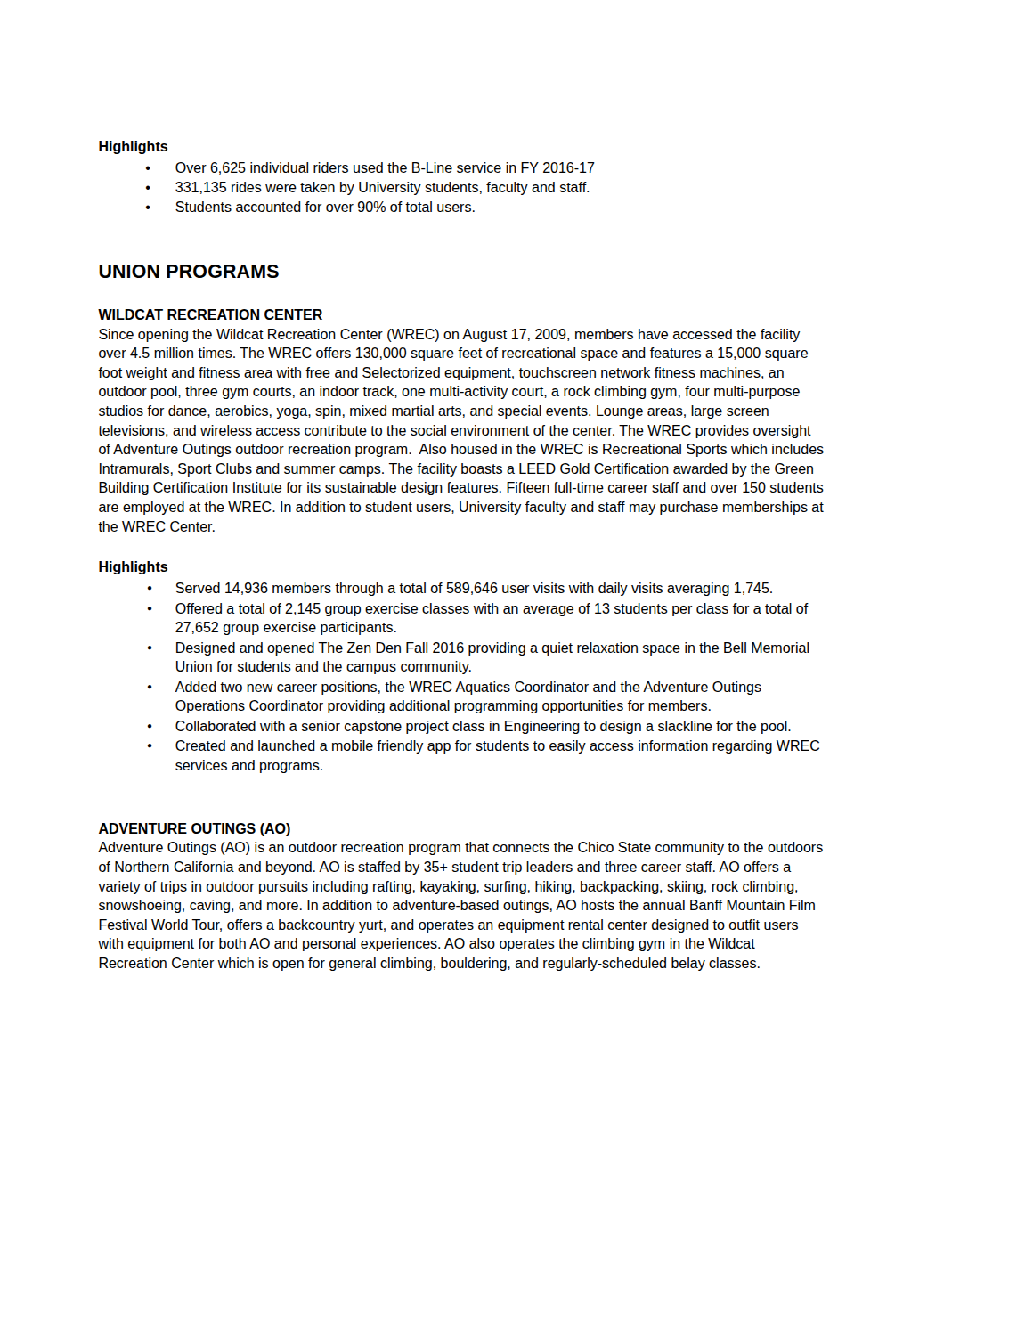Highlights
Over 6,625 individual riders used the B-Line service in FY 2016-17
331,135 rides were taken by University students, faculty and staff.
Students accounted for over 90% of total users.
UNION PROGRAMS
WILDCAT RECREATION CENTER
Since opening the Wildcat Recreation Center (WREC) on August 17, 2009, members have accessed the facility over 4.5 million times. The WREC offers 130,000 square feet of recreational space and features a 15,000 square foot weight and fitness area with free and Selectorized equipment, touchscreen network fitness machines, an outdoor pool, three gym courts, an indoor track, one multi-activity court, a rock climbing gym, four multi-purpose studios for dance, aerobics, yoga, spin, mixed martial arts, and special events. Lounge areas, large screen televisions, and wireless access contribute to the social environment of the center. The WREC provides oversight of Adventure Outings outdoor recreation program. Also housed in the WREC is Recreational Sports which includes Intramurals, Sport Clubs and summer camps. The facility boasts a LEED Gold Certification awarded by the Green Building Certification Institute for its sustainable design features. Fifteen full-time career staff and over 150 students are employed at the WREC. In addition to student users, University faculty and staff may purchase memberships at the WREC Center.
Highlights
Served 14,936 members through a total of 589,646 user visits with daily visits averaging 1,745.
Offered a total of 2,145 group exercise classes with an average of 13 students per class for a total of 27,652 group exercise participants.
Designed and opened The Zen Den Fall 2016 providing a quiet relaxation space in the Bell Memorial Union for students and the campus community.
Added two new career positions, the WREC Aquatics Coordinator and the Adventure Outings Operations Coordinator providing additional programming opportunities for members.
Collaborated with a senior capstone project class in Engineering to design a slackline for the pool.
Created and launched a mobile friendly app for students to easily access information regarding WREC services and programs.
ADVENTURE OUTINGS (AO)
Adventure Outings (AO) is an outdoor recreation program that connects the Chico State community to the outdoors of Northern California and beyond. AO is staffed by 35+ student trip leaders and three career staff. AO offers a variety of trips in outdoor pursuits including rafting, kayaking, surfing, hiking, backpacking, skiing, rock climbing, snowshoeing, caving, and more. In addition to adventure-based outings, AO hosts the annual Banff Mountain Film Festival World Tour, offers a backcountry yurt, and operates an equipment rental center designed to outfit users with equipment for both AO and personal experiences. AO also operates the climbing gym in the Wildcat Recreation Center which is open for general climbing, bouldering, and regularly-scheduled belay classes.